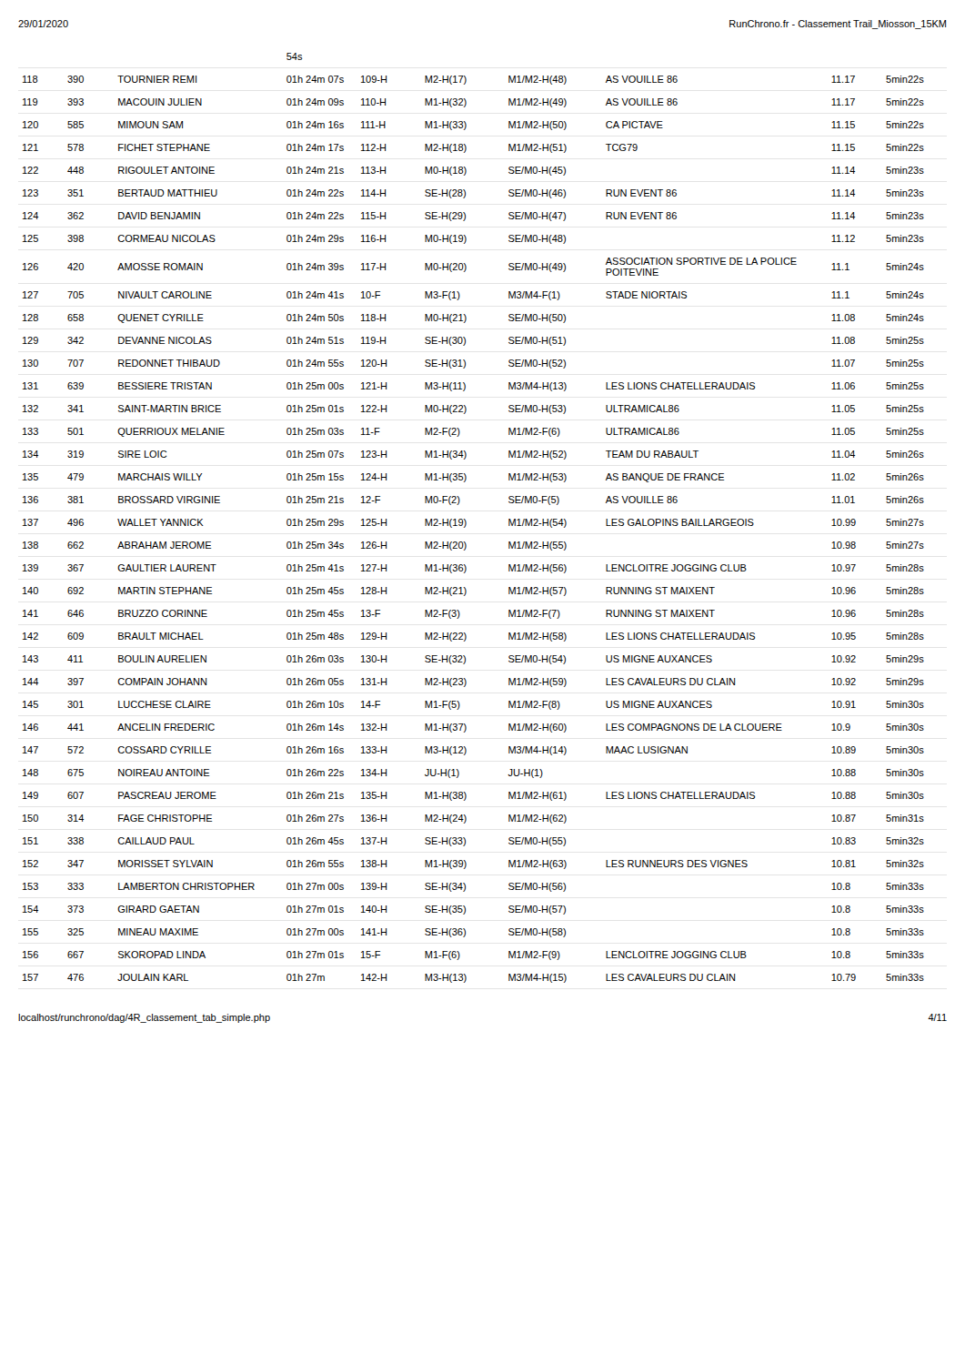29/01/2020
RunChrono.fr - Classement Trail_Miosson_15KM
| | | | 54s | | | | | | |
| 118 | 390 | TOURNIER REMI | 01h 24m 07s | 109-H | M2-H(17) | M1/M2-H(48) | AS VOUILLE 86 | 11.17 | 5min22s |
| 119 | 393 | MACOUIN JULIEN | 01h 24m 09s | 110-H | M1-H(32) | M1/M2-H(49) | AS VOUILLE 86 | 11.17 | 5min22s |
| 120 | 585 | MIMOUN SAM | 01h 24m 16s | 111-H | M1-H(33) | M1/M2-H(50) | CA PICTAVE | 11.15 | 5min22s |
| 121 | 578 | FICHET STEPHANE | 01h 24m 17s | 112-H | M2-H(18) | M1/M2-H(51) | TCG79 | 11.15 | 5min22s |
| 122 | 448 | RIGOULET ANTOINE | 01h 24m 21s | 113-H | M0-H(18) | SE/M0-H(45) | | 11.14 | 5min23s |
| 123 | 351 | BERTAUD MATTHIEU | 01h 24m 22s | 114-H | SE-H(28) | SE/M0-H(46) | RUN EVENT 86 | 11.14 | 5min23s |
| 124 | 362 | DAVID BENJAMIN | 01h 24m 22s | 115-H | SE-H(29) | SE/M0-H(47) | RUN EVENT 86 | 11.14 | 5min23s |
| 125 | 398 | CORMEAU NICOLAS | 01h 24m 29s | 116-H | M0-H(19) | SE/M0-H(48) | | 11.12 | 5min23s |
| 126 | 420 | AMOSSE ROMAIN | 01h 24m 39s | 117-H | M0-H(20) | SE/M0-H(49) | ASSOCIATION SPORTIVE DE LA POLICE POITEVINE | 11.1 | 5min24s |
| 127 | 705 | NIVAULT CAROLINE | 01h 24m 41s | 10-F | M3-F(1) | M3/M4-F(1) | STADE NIORTAIS | 11.1 | 5min24s |
| 128 | 658 | QUENET CYRILLE | 01h 24m 50s | 118-H | M0-H(21) | SE/M0-H(50) | | 11.08 | 5min24s |
| 129 | 342 | DEVANNE NICOLAS | 01h 24m 51s | 119-H | SE-H(30) | SE/M0-H(51) | | 11.08 | 5min25s |
| 130 | 707 | REDONNET THIBAUD | 01h 24m 55s | 120-H | SE-H(31) | SE/M0-H(52) | | 11.07 | 5min25s |
| 131 | 639 | BESSIERE TRISTAN | 01h 25m 00s | 121-H | M3-H(11) | M3/M4-H(13) | LES LIONS CHATELLERAUDAIS | 11.06 | 5min25s |
| 132 | 341 | SAINT-MARTIN BRICE | 01h 25m 01s | 122-H | M0-H(22) | SE/M0-H(53) | ULTRAMICAL86 | 11.05 | 5min25s |
| 133 | 501 | QUERRIOUX MELANIE | 01h 25m 03s | 11-F | M2-F(2) | M1/M2-F(6) | ULTRAMICAL86 | 11.05 | 5min25s |
| 134 | 319 | SIRE LOIC | 01h 25m 07s | 123-H | M1-H(34) | M1/M2-H(52) | TEAM DU RABAULT | 11.04 | 5min26s |
| 135 | 479 | MARCHAIS WILLY | 01h 25m 15s | 124-H | M1-H(35) | M1/M2-H(53) | AS BANQUE DE FRANCE | 11.02 | 5min26s |
| 136 | 381 | BROSSARD VIRGINIE | 01h 25m 21s | 12-F | M0-F(2) | SE/M0-F(5) | AS VOUILLE 86 | 11.01 | 5min26s |
| 137 | 496 | WALLET YANNICK | 01h 25m 29s | 125-H | M2-H(19) | M1/M2-H(54) | LES GALOPINS BAILLARGEOIS | 10.99 | 5min27s |
| 138 | 662 | ABRAHAM JEROME | 01h 25m 34s | 126-H | M2-H(20) | M1/M2-H(55) | | 10.98 | 5min27s |
| 139 | 367 | GAULTIER LAURENT | 01h 25m 41s | 127-H | M1-H(36) | M1/M2-H(56) | LENCLOITRE JOGGING CLUB | 10.97 | 5min28s |
| 140 | 692 | MARTIN STEPHANE | 01h 25m 45s | 128-H | M2-H(21) | M1/M2-H(57) | RUNNING ST MAIXENT | 10.96 | 5min28s |
| 141 | 646 | BRUZZO CORINNE | 01h 25m 45s | 13-F | M2-F(3) | M1/M2-F(7) | RUNNING ST MAIXENT | 10.96 | 5min28s |
| 142 | 609 | BRAULT MICHAEL | 01h 25m 48s | 129-H | M2-H(22) | M1/M2-H(58) | LES LIONS CHATELLERAUDAIS | 10.95 | 5min28s |
| 143 | 411 | BOULIN AURELIEN | 01h 26m 03s | 130-H | SE-H(32) | SE/M0-H(54) | US MIGNE AUXANCES | 10.92 | 5min29s |
| 144 | 397 | COMPAIN JOHANN | 01h 26m 05s | 131-H | M2-H(23) | M1/M2-H(59) | LES CAVALEURS DU CLAIN | 10.92 | 5min29s |
| 145 | 301 | LUCCHESE CLAIRE | 01h 26m 10s | 14-F | M1-F(5) | M1/M2-F(8) | US MIGNE AUXANCES | 10.91 | 5min30s |
| 146 | 441 | ANCELIN FREDERIC | 01h 26m 14s | 132-H | M1-H(37) | M1/M2-H(60) | LES COMPAGNONS DE LA CLOUERE | 10.9 | 5min30s |
| 147 | 572 | COSSARD CYRILLE | 01h 26m 16s | 133-H | M3-H(12) | M3/M4-H(14) | MAAC LUSIGNAN | 10.89 | 5min30s |
| 148 | 675 | NOIREAU ANTOINE | 01h 26m 22s | 134-H | JU-H(1) | JU-H(1) | | 10.88 | 5min30s |
| 149 | 607 | PASCREAU JEROME | 01h 26m 21s | 135-H | M1-H(38) | M1/M2-H(61) | LES LIONS CHATELLERAUDAIS | 10.88 | 5min30s |
| 150 | 314 | FAGE CHRISTOPHE | 01h 26m 27s | 136-H | M2-H(24) | M1/M2-H(62) | | 10.87 | 5min31s |
| 151 | 338 | CAILLAUD PAUL | 01h 26m 45s | 137-H | SE-H(33) | SE/M0-H(55) | | 10.83 | 5min32s |
| 152 | 347 | MORISSET SYLVAIN | 01h 26m 55s | 138-H | M1-H(39) | M1/M2-H(63) | LES RUNNEURS DES VIGNES | 10.81 | 5min32s |
| 153 | 333 | LAMBERTON CHRISTOPHER | 01h 27m 00s | 139-H | SE-H(34) | SE/M0-H(56) | | 10.8 | 5min33s |
| 154 | 373 | GIRARD GAETAN | 01h 27m 01s | 140-H | SE-H(35) | SE/M0-H(57) | | 10.8 | 5min33s |
| 155 | 325 | MINEAU MAXIME | 01h 27m 00s | 141-H | SE-H(36) | SE/M0-H(58) | | 10.8 | 5min33s |
| 156 | 667 | SKOROPAD LINDA | 01h 27m 01s | 15-F | M1-F(6) | M1/M2-F(9) | LENCLOITRE JOGGING CLUB | 10.8 | 5min33s |
| 157 | 476 | JOULAIN KARL | 01h 27m | 142-H | M3-H(13) | M3/M4-H(15) | LES CAVALEURS DU CLAIN | 10.79 | 5min33s |
localhost/runchrono/dag/4R_classement_tab_simple.php
4/11